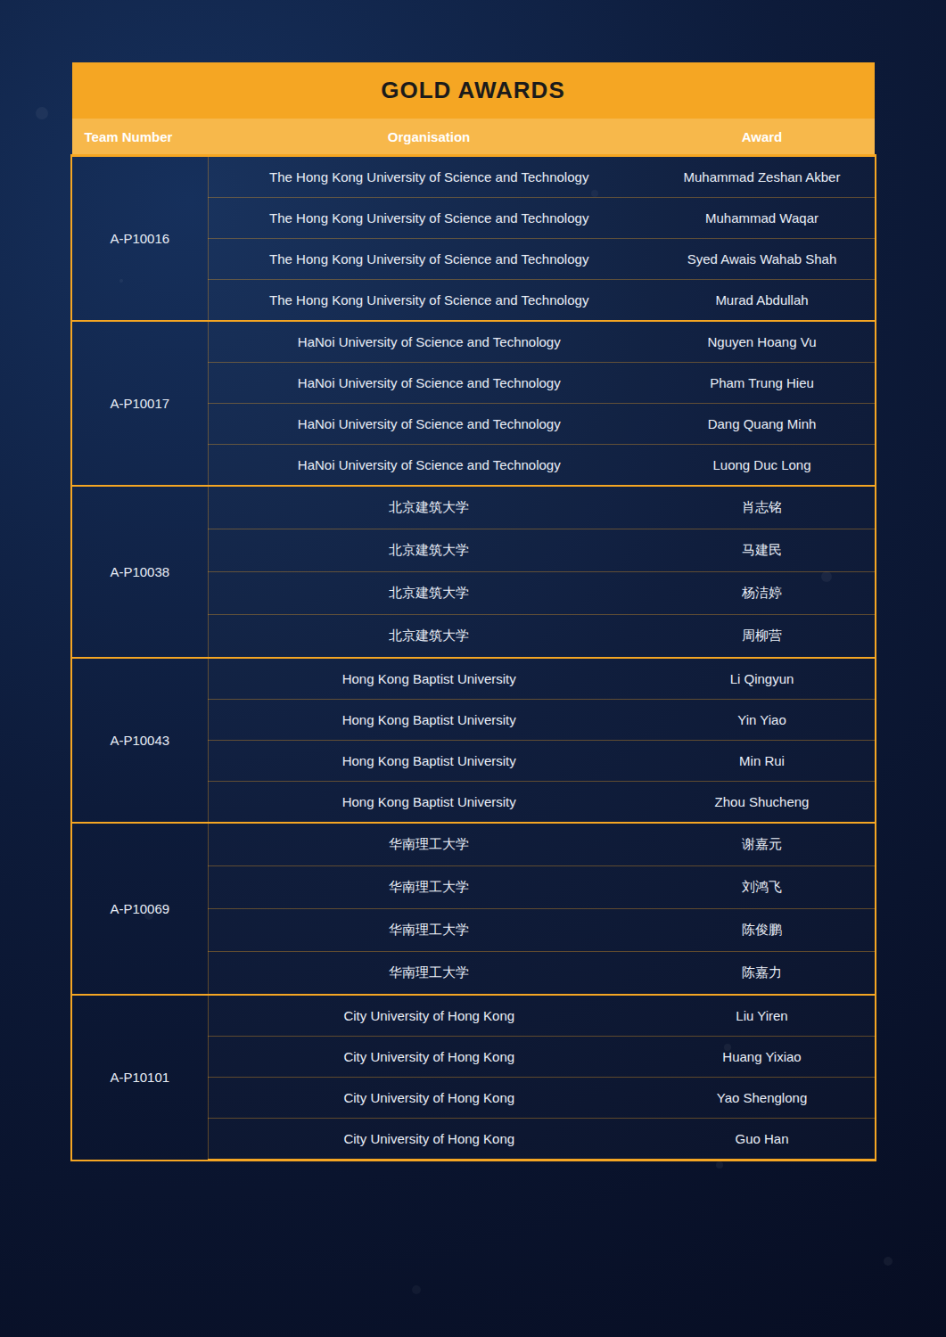Gold Awards
| Team Number | Organisation | Award |
| --- | --- | --- |
| A-P10016 | The Hong Kong University of Science and Technology | Muhammad Zeshan Akber |
| The Hong Kong University of Science and Technology | Muhammad Waqar |
| The Hong Kong University of Science and Technology | Syed Awais Wahab Shah |
| The Hong Kong University of Science and Technology | Murad Abdullah |
| A-P10017 | HaNoi University of Science and Technology | Nguyen Hoang Vu |
| HaNoi University of Science and Technology | Pham Trung Hieu |
| HaNoi University of Science and Technology | Dang Quang Minh |
| HaNoi University of Science and Technology | Luong Duc Long |
| A-P10038 | 北京建筑大学 | 肖志铭 |
| 北京建筑大学 | 马建民 |
| 北京建筑大学 | 杨洁婷 |
| 北京建筑大学 | 周柳营 |
| A-P10043 | Hong Kong Baptist University | Li Qingyun |
| Hong Kong Baptist University | Yin Yiao |
| Hong Kong Baptist University | Min Rui |
| Hong Kong Baptist University | Zhou Shucheng |
| A-P10069 | 华南理工大学 | 谢嘉元 |
| 华南理工大学 | 刘鸿飞 |
| 华南理工大学 | 陈俊鹏 |
| 华南理工大学 | 陈嘉力 |
| A-P10101 | City University of Hong Kong | Liu Yiren |
| City University of Hong Kong | Huang Yixiao |
| City University of Hong Kong | Yao Shenglong |
| City University of Hong Kong | Guo Han |